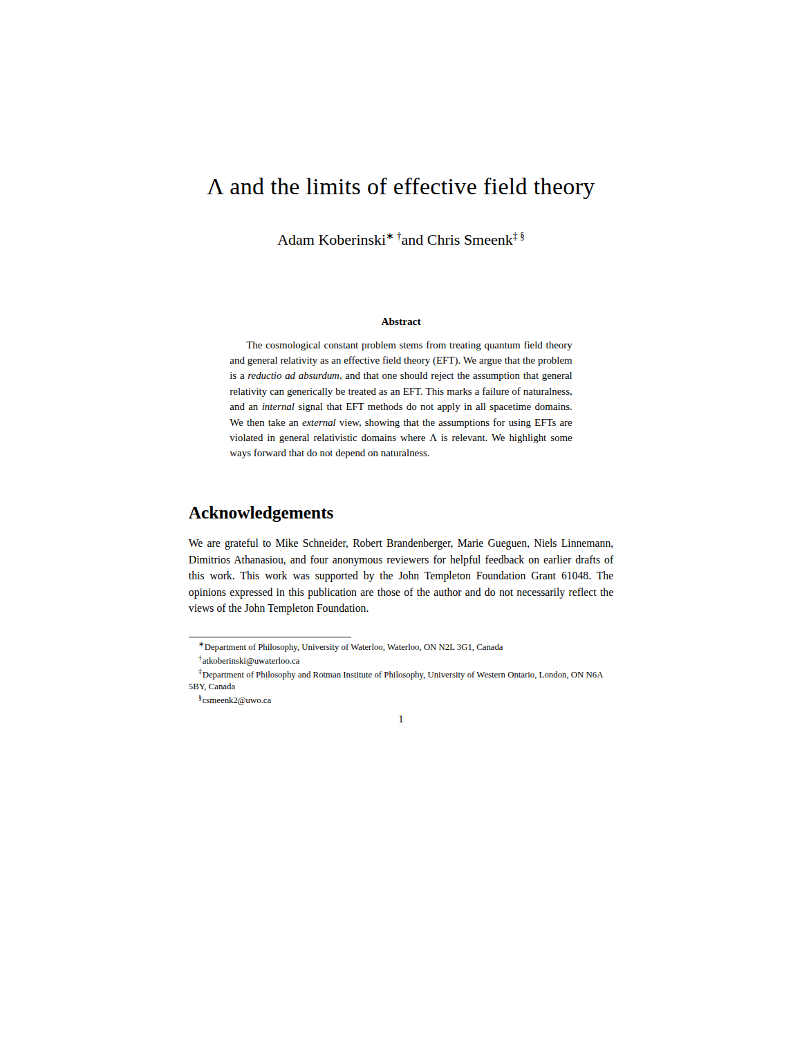Λ and the limits of effective field theory
Adam Koberinski∗ †and Chris Smeenk‡ §
Abstract
The cosmological constant problem stems from treating quantum field theory and general relativity as an effective field theory (EFT). We argue that the problem is a reductio ad absurdum, and that one should reject the assumption that general relativity can generically be treated as an EFT. This marks a failure of naturalness, and an internal signal that EFT methods do not apply in all spacetime domains. We then take an external view, showing that the assumptions for using EFTs are violated in general relativistic domains where Λ is relevant. We highlight some ways forward that do not depend on naturalness.
Acknowledgements
We are grateful to Mike Schneider, Robert Brandenberger, Marie Gueguen, Niels Linnemann, Dimitrios Athanasiou, and four anonymous reviewers for helpful feedback on earlier drafts of this work. This work was supported by the John Templeton Foundation Grant 61048. The opinions expressed in this publication are those of the author and do not necessarily reflect the views of the John Templeton Foundation.
∗Department of Philosophy, University of Waterloo, Waterloo, ON N2L 3G1, Canada
†atkoberinski@uwaterloo.ca
‡Department of Philosophy and Rotman Institute of Philosophy, University of Western Ontario, London, ON N6A 5BY, Canada
§csmeenk2@uwo.ca
1